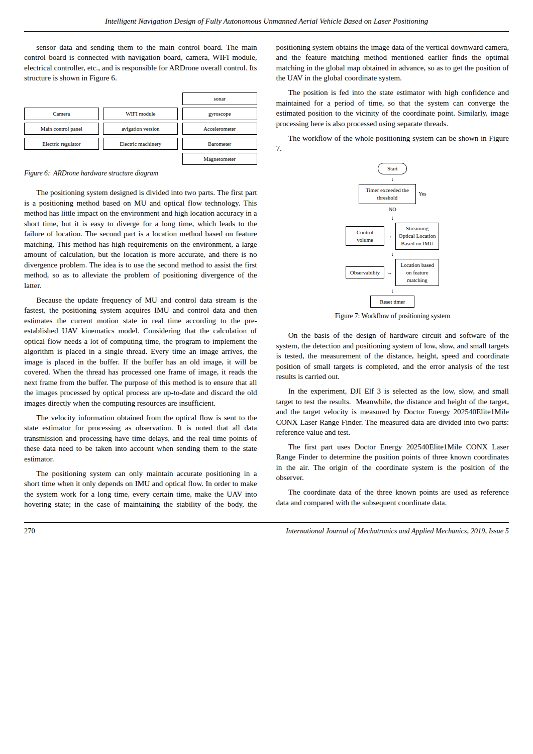Intelligent Navigation Design of Fully Autonomous Unmanned Aerial Vehicle Based on Laser Positioning
sensor data and sending them to the main control board. The main control board is connected with navigation board, camera, WIFI module, electrical controller, etc., and is responsible for ARDrone overall control. Its structure is shown in Figure 6.
sonar
Camera
WIFI module
gyroscope
Main control panel
avigation version
Accelerometer
Electric regulator
Electric machinery
Barometer
Magnetometer
Figure 6: ARDrone hardware structure diagram
The positioning system designed is divided into two parts. The first part is a positioning method based on MU and optical flow technology. This method has little impact on the environment and high location accuracy in a short time, but it is easy to diverge for a long time, which leads to the failure of location. The second part is a location method based on feature matching. This method has high requirements on the environment, a large amount of calculation, but the location is more accurate, and there is no divergence problem. The idea is to use the second method to assist the first method, so as to alleviate the problem of positioning divergence of the latter.
Because the update frequency of MU and control data stream is the fastest, the positioning system acquires IMU and control data and then estimates the current motion state in real time according to the pre-established UAV kinematics model. Considering that the calculation of optical flow needs a lot of computing time, the program to implement the algorithm is placed in a single thread. Every time an image arrives, the image is placed in the buffer. If the buffer has an old image, it will be covered. When the thread has processed one frame of image, it reads the next frame from the buffer. The purpose of this method is to ensure that all the images processed by optical process are up-to-date and discard the old images directly when the computing resources are insufficient.
The velocity information obtained from the optical flow is sent to the state estimator for processing as observation. It is noted that all data transmission and processing have time delays, and the real time points of these data need to be taken into account when sending them to the state estimator.
The positioning system can only maintain accurate positioning in a short time when it only depends on IMU and optical flow. In order to make the system work for a long time, every certain time, make the UAV into hovering state; in the case of maintaining the stability of the body, the positioning system obtains the image data of the vertical downward camera, and the feature matching method mentioned earlier finds the optimal matching in the global map obtained in advance, so as to get the position of the UAV in the global coordinate system.
The position is fed into the state estimator with high confidence and maintained for a period of time, so that the system can converge the estimated position to the vicinity of the coordinate point. Similarly, image processing here is also processed using separate threads.
The workflow of the whole positioning system can be shown in Figure 7.
Start
↓
Timer exceeded the threshold
Yes
NO
↓
Control volume
→
Streaming Optical Location Based on IMU
↓
Observability
→
Location based on feature matching
↓
Reset timer
Figure 7: Workflow of positioning system
On the basis of the design of hardware circuit and software of the system, the detection and positioning system of low, slow, and small targets is tested, the measurement of the distance, height, speed and coordinate position of small targets is completed, and the error analysis of the test results is carried out.
In the experiment, DJI Elf 3 is selected as the low, slow, and small target to test the results. Meanwhile, the distance and height of the target, and the target velocity is measured by Doctor Energy 202540Elite1Mile CONX Laser Range Finder. The measured data are divided into two parts: reference value and test.
The first part uses Doctor Energy 202540Elite1Mile CONX Laser Range Finder to determine the position points of three known coordinates in the air. The origin of the coordinate system is the position of the observer.
The coordinate data of the three known points are used as reference data and compared with the subsequent coordinate data.
270 International Journal of Mechatronics and Applied Mechanics, 2019, Issue 5